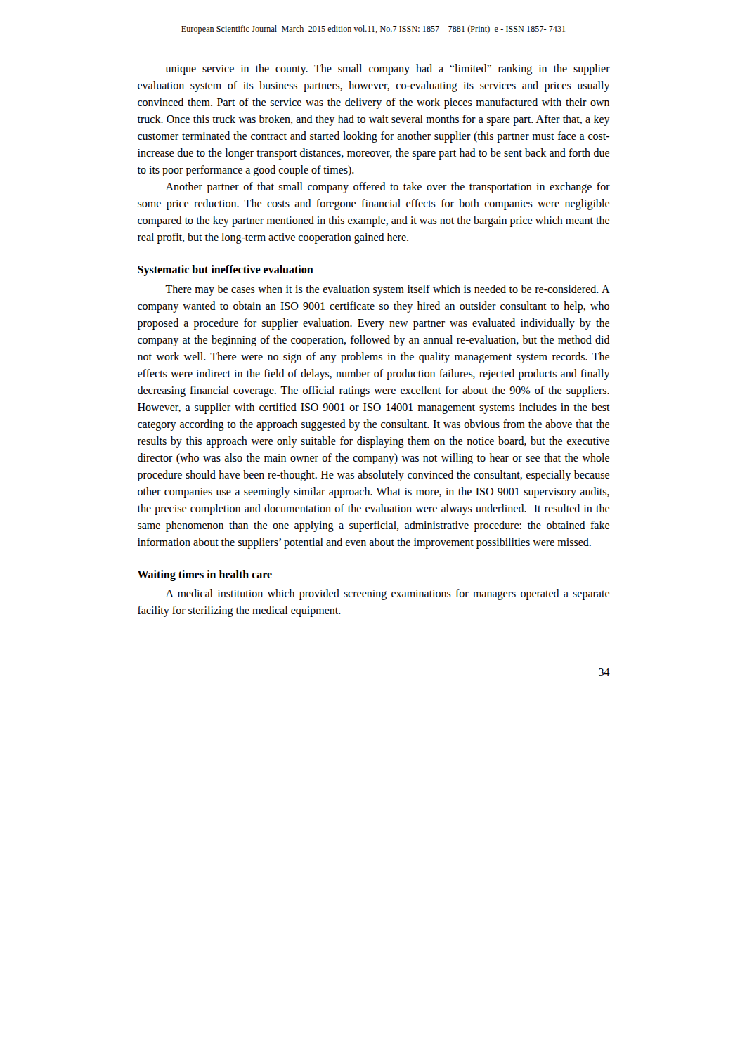European Scientific Journal March 2015 edition vol.11, No.7 ISSN: 1857 – 7881 (Print) e - ISSN 1857- 7431
unique service in the county. The small company had a “limited” ranking in the supplier evaluation system of its business partners, however, co-evaluating its services and prices usually convinced them. Part of the service was the delivery of the work pieces manufactured with their own truck. Once this truck was broken, and they had to wait several months for a spare part. After that, a key customer terminated the contract and started looking for another supplier (this partner must face a cost-increase due to the longer transport distances, moreover, the spare part had to be sent back and forth due to its poor performance a good couple of times).
Another partner of that small company offered to take over the transportation in exchange for some price reduction. The costs and foregone financial effects for both companies were negligible compared to the key partner mentioned in this example, and it was not the bargain price which meant the real profit, but the long-term active cooperation gained here.
Systematic but ineffective evaluation
There may be cases when it is the evaluation system itself which is needed to be re-considered. A company wanted to obtain an ISO 9001 certificate so they hired an outsider consultant to help, who proposed a procedure for supplier evaluation. Every new partner was evaluated individually by the company at the beginning of the cooperation, followed by an annual re-evaluation, but the method did not work well. There were no sign of any problems in the quality management system records. The effects were indirect in the field of delays, number of production failures, rejected products and finally decreasing financial coverage. The official ratings were excellent for about the 90% of the suppliers. However, a supplier with certified ISO 9001 or ISO 14001 management systems includes in the best category according to the approach suggested by the consultant. It was obvious from the above that the results by this approach were only suitable for displaying them on the notice board, but the executive director (who was also the main owner of the company) was not willing to hear or see that the whole procedure should have been re-thought. He was absolutely convinced the consultant, especially because other companies use a seemingly similar approach. What is more, in the ISO 9001 supervisory audits, the precise completion and documentation of the evaluation were always underlined. It resulted in the same phenomenon than the one applying a superficial, administrative procedure: the obtained fake information about the suppliers’ potential and even about the improvement possibilities were missed.
Waiting times in health care
A medical institution which provided screening examinations for managers operated a separate facility for sterilizing the medical equipment.
34